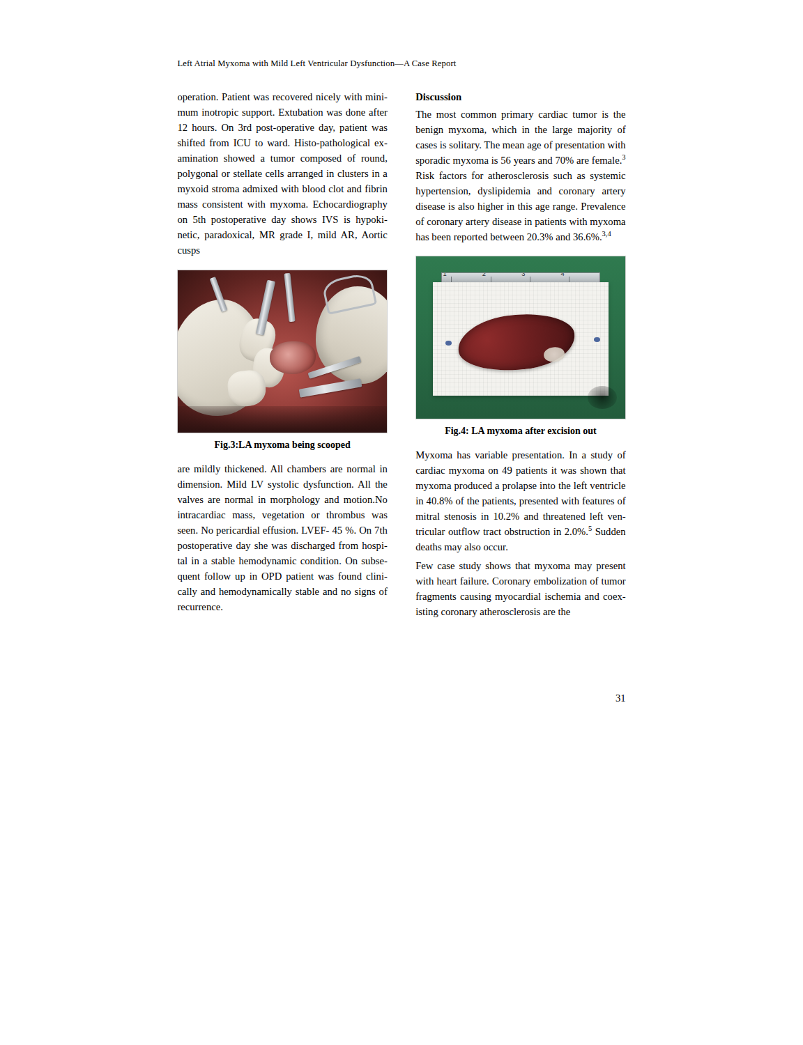Left Atrial Myxoma with Mild Left Ventricular Dysfunction—A Case Report
operation. Patient was recovered nicely with minimum inotropic support. Extubation was done after 12 hours. On 3rd post-operative day, patient was shifted from ICU to ward. Histo-pathological examination showed a tumor composed of round, polygonal or stellate cells arranged in clusters in a myxoid stroma admixed with blood clot and fibrin mass consistent with myxoma. Echocardiography on 5th postoperative day shows IVS is hypokinetic, paradoxical, MR grade I, mild AR, Aortic cusps
Fig.3:LA myxoma being scooped
are mildly thickened. All chambers are normal in dimension. Mild LV systolic dysfunction. All the valves are normal in morphology and motion.No intracardiac mass, vegetation or thrombus was seen. No pericardial effusion. LVEF- 45 %. On 7th postoperative day she was discharged from hospital in a stable hemodynamic condition. On subsequent follow up in OPD patient was found clinically and hemodynamically stable and no signs of recurrence.
Discussion
The most common primary cardiac tumor is the benign myxoma, which in the large majority of cases is solitary. The mean age of presentation with sporadic myxoma is 56 years and 70% are female.3 Risk factors for atherosclerosis such as systemic hypertension, dyslipidemia and coronary artery disease is also higher in this age range. Prevalence of coronary artery disease in patients with myxoma has been reported between 20.3% and 36.6%.3,4
1
2
3
4
Fig.4: LA myxoma after excision out
Myxoma has variable presentation. In a study of cardiac myxoma on 49 patients it was shown that myxoma produced a prolapse into the left ventricle in 40.8% of the patients, presented with features of mitral stenosis in 10.2% and threatened left ventricular outflow tract obstruction in 2.0%.5 Sudden deaths may also occur.
Few case study shows that myxoma may present with heart failure. Coronary embolization of tumor fragments causing myocardial ischemia and coexisting coronary atherosclerosis are the
31